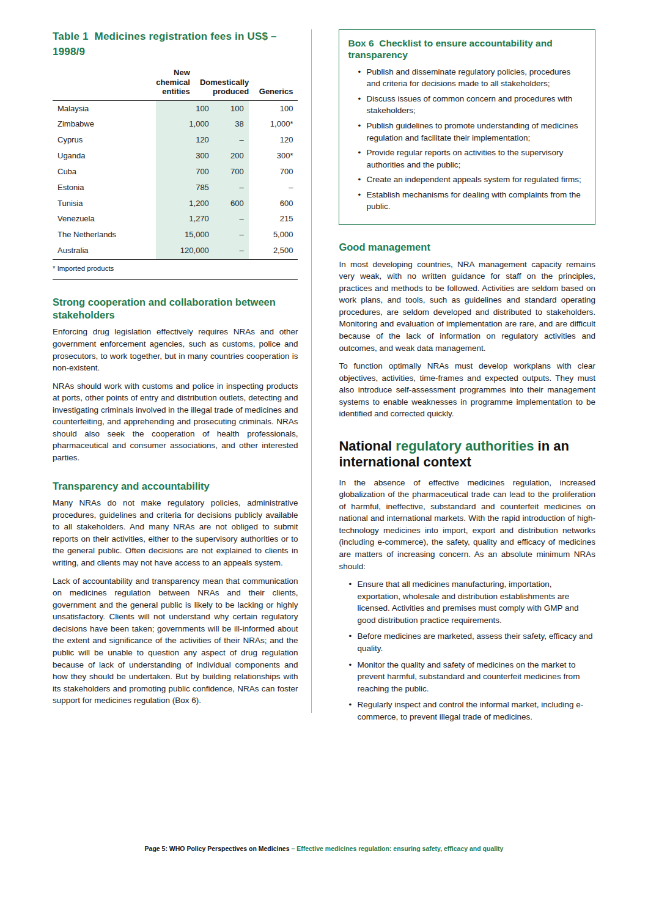Table 1 Medicines registration fees in US$ – 1998/9
| | New chemical entities | Domestically produced | Generics |
| --- | --- | --- | --- |
| Malaysia | 100 | 100 | 100 |
| Zimbabwe | 1,000 | 38 | 1,000* |
| Cyprus | 120 | – | 120 |
| Uganda | 300 | 200 | 300* |
| Cuba | 700 | 700 | 700 |
| Estonia | 785 | – | – |
| Tunisia | 1,200 | 600 | 600 |
| Venezuela | 1,270 | – | 215 |
| The Netherlands | 15,000 | – | 5,000 |
| Australia | 120,000 | – | 2,500 |
* Imported products
Strong cooperation and collaboration between stakeholders
Enforcing drug legislation effectively requires NRAs and other government enforcement agencies, such as customs, police and prosecutors, to work together, but in many countries cooperation is non-existent.
NRAs should work with customs and police in inspecting products at ports, other points of entry and distribution outlets, detecting and investigating criminals involved in the illegal trade of medicines and counterfeiting, and apprehending and prosecuting criminals. NRAs should also seek the cooperation of health professionals, pharmaceutical and consumer associations, and other interested parties.
Transparency and accountability
Many NRAs do not make regulatory policies, administrative procedures, guidelines and criteria for decisions publicly available to all stakeholders. And many NRAs are not obliged to submit reports on their activities, either to the supervisory authorities or to the general public. Often decisions are not explained to clients in writing, and clients may not have access to an appeals system.
Lack of accountability and transparency mean that communication on medicines regulation between NRAs and their clients, government and the general public is likely to be lacking or highly unsatisfactory. Clients will not understand why certain regulatory decisions have been taken; governments will be ill-informed about the extent and significance of the activities of their NRAs; and the public will be unable to question any aspect of drug regulation because of lack of understanding of individual components and how they should be undertaken. But by building relationships with its stakeholders and promoting public confidence, NRAs can foster support for medicines regulation (Box 6).
Box 6 Checklist to ensure accountability and transparency
Publish and disseminate regulatory policies, procedures and criteria for decisions made to all stakeholders;
Discuss issues of common concern and procedures with stakeholders;
Publish guidelines to promote understanding of medicines regulation and facilitate their implementation;
Provide regular reports on activities to the supervisory authorities and the public;
Create an independent appeals system for regulated firms;
Establish mechanisms for dealing with complaints from the public.
Good management
In most developing countries, NRA management capacity remains very weak, with no written guidance for staff on the principles, practices and methods to be followed. Activities are seldom based on work plans, and tools, such as guidelines and standard operating procedures, are seldom developed and distributed to stakeholders. Monitoring and evaluation of implementation are rare, and are difficult because of the lack of information on regulatory activities and outcomes, and weak data management.
To function optimally NRAs must develop workplans with clear objectives, activities, time-frames and expected outputs. They must also introduce self-assessment programmes into their management systems to enable weaknesses in programme implementation to be identified and corrected quickly.
National regulatory authorities in an international context
In the absence of effective medicines regulation, increased globalization of the pharmaceutical trade can lead to the proliferation of harmful, ineffective, substandard and counterfeit medicines on national and international markets. With the rapid introduction of high-technology medicines into import, export and distribution networks (including e-commerce), the safety, quality and efficacy of medicines are matters of increasing concern. As an absolute minimum NRAs should:
Ensure that all medicines manufacturing, importation, exportation, wholesale and distribution establishments are licensed. Activities and premises must comply with GMP and good distribution practice requirements.
Before medicines are marketed, assess their safety, efficacy and quality.
Monitor the quality and safety of medicines on the market to prevent harmful, substandard and counterfeit medicines from reaching the public.
Regularly inspect and control the informal market, including e-commerce, to prevent illegal trade of medicines.
Page 5: WHO Policy Perspectives on Medicines – Effective medicines regulation: ensuring safety, efficacy and quality